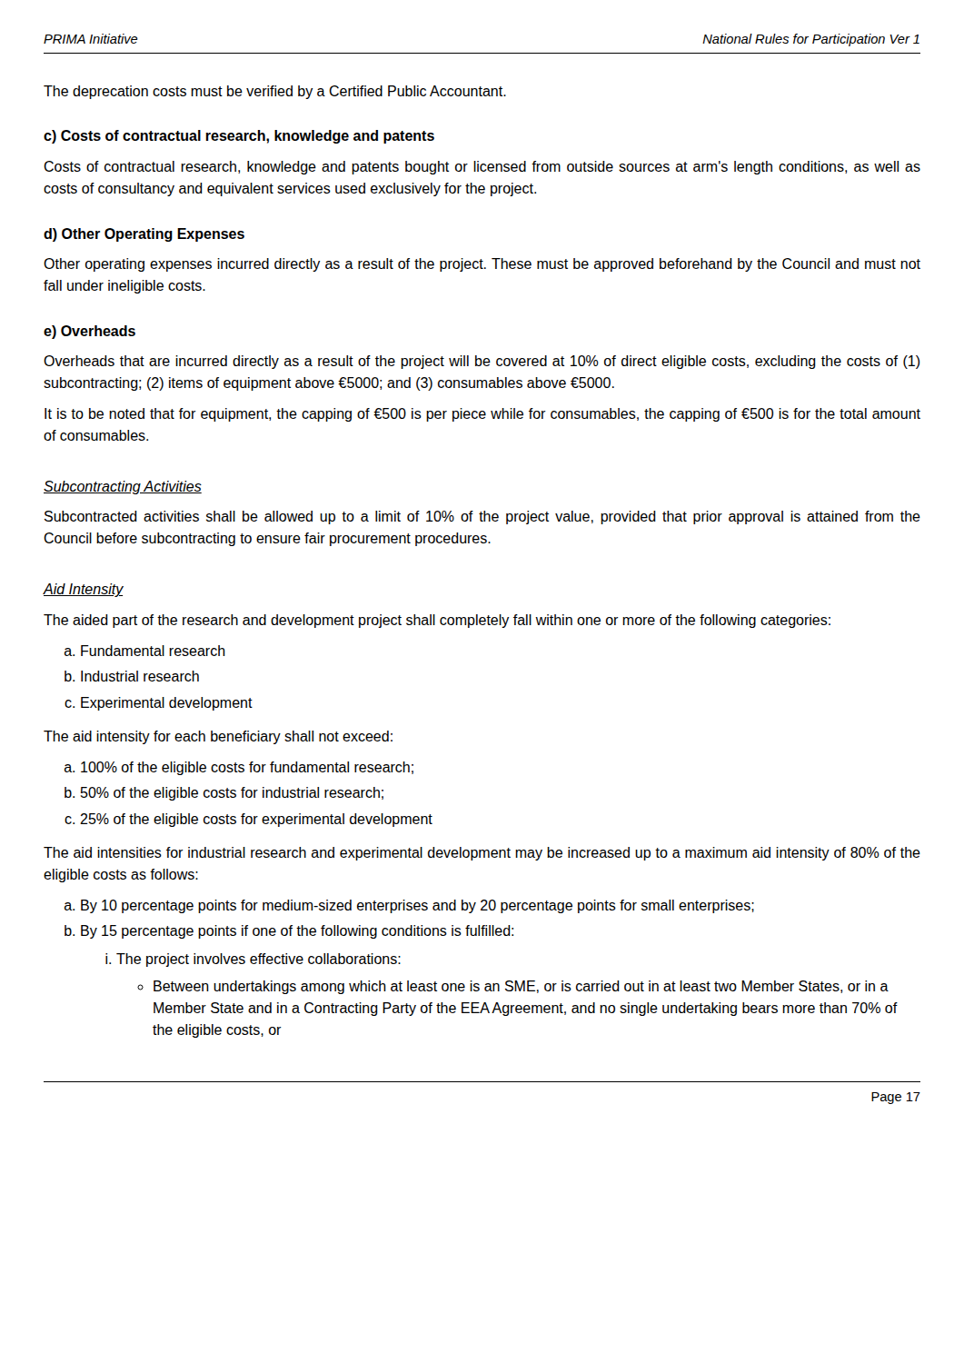PRIMA Initiative National Rules for Participation Ver 1
The deprecation costs must be verified by a Certified Public Accountant.
c) Costs of contractual research, knowledge and patents
Costs of contractual research, knowledge and patents bought or licensed from outside sources at arm's length conditions, as well as costs of consultancy and equivalent services used exclusively for the project.
d) Other Operating Expenses
Other operating expenses incurred directly as a result of the project. These must be approved beforehand by the Council and must not fall under ineligible costs.
e) Overheads
Overheads that are incurred directly as a result of the project will be covered at 10% of direct eligible costs, excluding the costs of (1) subcontracting; (2) items of equipment above €5000; and (3) consumables above €5000.
It is to be noted that for equipment, the capping of €500 is per piece while for consumables, the capping of €500 is for the total amount of consumables.
Subcontracting Activities
Subcontracted activities shall be allowed up to a limit of 10% of the project value, provided that prior approval is attained from the Council before subcontracting to ensure fair procurement procedures.
Aid Intensity
The aided part of the research and development project shall completely fall within one or more of the following categories:
Fundamental research
Industrial research
Experimental development
The aid intensity for each beneficiary shall not exceed:
100% of the eligible costs for fundamental research;
50% of the eligible costs for industrial research;
25% of the eligible costs for experimental development
The aid intensities for industrial research and experimental development may be increased up to a maximum aid intensity of 80% of the eligible costs as follows:
By 10 percentage points for medium-sized enterprises and by 20 percentage points for small enterprises;
By 15 percentage points if one of the following conditions is fulfilled:
The project involves effective collaborations:
Between undertakings among which at least one is an SME, or is carried out in at least two Member States, or in a Member State and in a Contracting Party of the EEA Agreement, and no single undertaking bears more than 70% of the eligible costs, or
Page 17